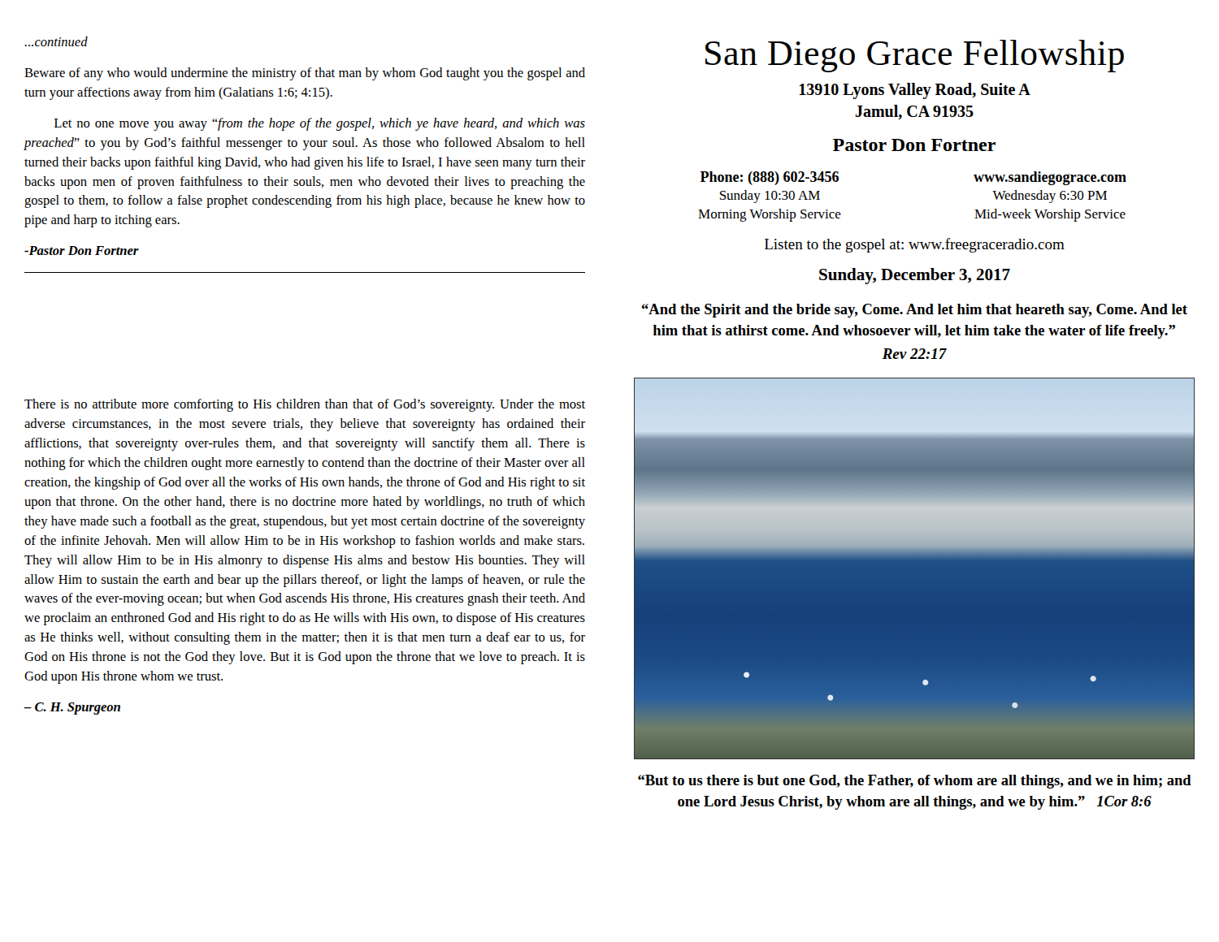...continued
Beware of any who would undermine the ministry of that man by whom God taught you the gospel and turn your affections away from him (Galatians 1:6; 4:15).
Let no one move you away “from the hope of the gospel, which ye have heard, and which was preached” to you by God’s faithful messenger to your soul. As those who followed Absalom to hell turned their backs upon faithful king David, who had given his life to Israel, I have seen many turn their backs upon men of proven faithfulness to their souls, men who devoted their lives to preaching the gospel to them, to follow a false prophet condescending from his high place, because he knew how to pipe and harp to itching ears.
-Pastor Don Fortner
There is no attribute more comforting to His children than that of God’s sovereignty. Under the most adverse circumstances, in the most severe trials, they believe that sovereignty has ordained their afflictions, that sovereignty over-rules them, and that sovereignty will sanctify them all. There is nothing for which the children ought more earnestly to contend than the doctrine of their Master over all creation, the kingship of God over all the works of His own hands, the throne of God and His right to sit upon that throne. On the other hand, there is no doctrine more hated by worldlings, no truth of which they have made such a football as the great, stupendous, but yet most certain doctrine of the sovereignty of the infinite Jehovah. Men will allow Him to be in His workshop to fashion worlds and make stars. They will allow Him to be in His almonry to dispense His alms and bestow His bounties. They will allow Him to sustain the earth and bear up the pillars thereof, or light the lamps of heaven, or rule the waves of the ever-moving ocean; but when God ascends His throne, His creatures gnash their teeth. And we proclaim an enthroned God and His right to do as He wills with His own, to dispose of His creatures as He thinks well, without consulting them in the matter; then it is that men turn a deaf ear to us, for God on His throne is not the God they love. But it is God upon the throne that we love to preach. It is God upon His throne whom we trust.
– C. H. Spurgeon
San Diego Grace Fellowship
13910 Lyons Valley Road, Suite A
Jamul, CA 91935
Pastor Don Fortner
| Phone: (888) 602-3456 | www.sandiegograce.com |
| Sunday 10:30 AM | Wednesday 6:30 PM |
| Morning Worship Service | Mid-week Worship Service |
Listen to the gospel at: www.freegraceradio.com
Sunday, December 3, 2017
“And the Spirit and the bride say, Come. And let him that heareth say, Come. And let him that is athirst come. And whosoever will, let him take the water of life freely.”
Rev 22:17
“But to us there is but one God, the Father, of whom are all things, and we in him; and one Lord Jesus Christ, by whom are all things, and we by him.” 1Cor 8:6